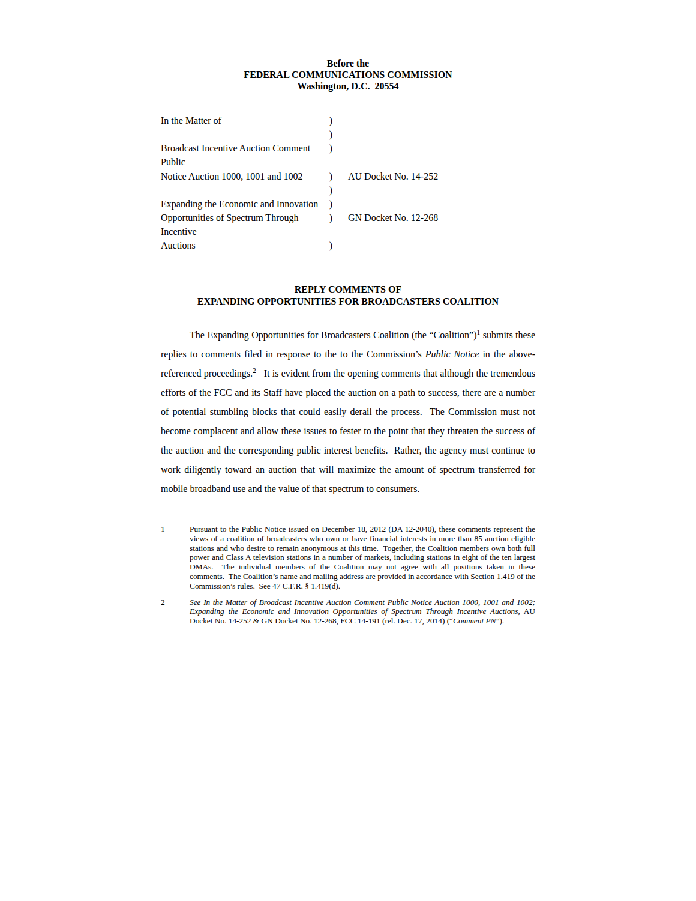Before the FEDERAL COMMUNICATIONS COMMISSION Washington, D.C. 20554
| In the Matter of | ) | |
| | ) | |
| Broadcast Incentive Auction Comment Public | ) | |
| Notice Auction 1000, 1001 and 1002 | ) | AU Docket No. 14-252 |
| | ) | |
| Expanding the Economic and Innovation | ) | |
| Opportunities of Spectrum Through Incentive | ) | GN Docket No. 12-268 |
| Auctions | ) | |
REPLY COMMENTS OF EXPANDING OPPORTUNITIES FOR BROADCASTERS COALITION
The Expanding Opportunities for Broadcasters Coalition (the “Coalition”)1 submits these replies to comments filed in response to the to the Commission’s Public Notice in the above-referenced proceedings.2 It is evident from the opening comments that although the tremendous efforts of the FCC and its Staff have placed the auction on a path to success, there are a number of potential stumbling blocks that could easily derail the process. The Commission must not become complacent and allow these issues to fester to the point that they threaten the success of the auction and the corresponding public interest benefits. Rather, the agency must continue to work diligently toward an auction that will maximize the amount of spectrum transferred for mobile broadband use and the value of that spectrum to consumers.
1
Pursuant to the Public Notice issued on December 18, 2012 (DA 12-2040), these comments represent the views of a coalition of broadcasters who own or have financial interests in more than 85 auction-eligible stations and who desire to remain anonymous at this time. Together, the Coalition members own both full power and Class A television stations in a number of markets, including stations in eight of the ten largest DMAs. The individual members of the Coalition may not agree with all positions taken in these comments. The Coalition’s name and mailing address are provided in accordance with Section 1.419 of the Commission’s rules. See 47 C.F.R. § 1.419(d).
2
See In the Matter of Broadcast Incentive Auction Comment Public Notice Auction 1000, 1001 and 1002; Expanding the Economic and Innovation Opportunities of Spectrum Through Incentive Auctions, AU Docket No. 14-252 & GN Docket No. 12-268, FCC 14-191 (rel. Dec. 17, 2014) (“Comment PN”).